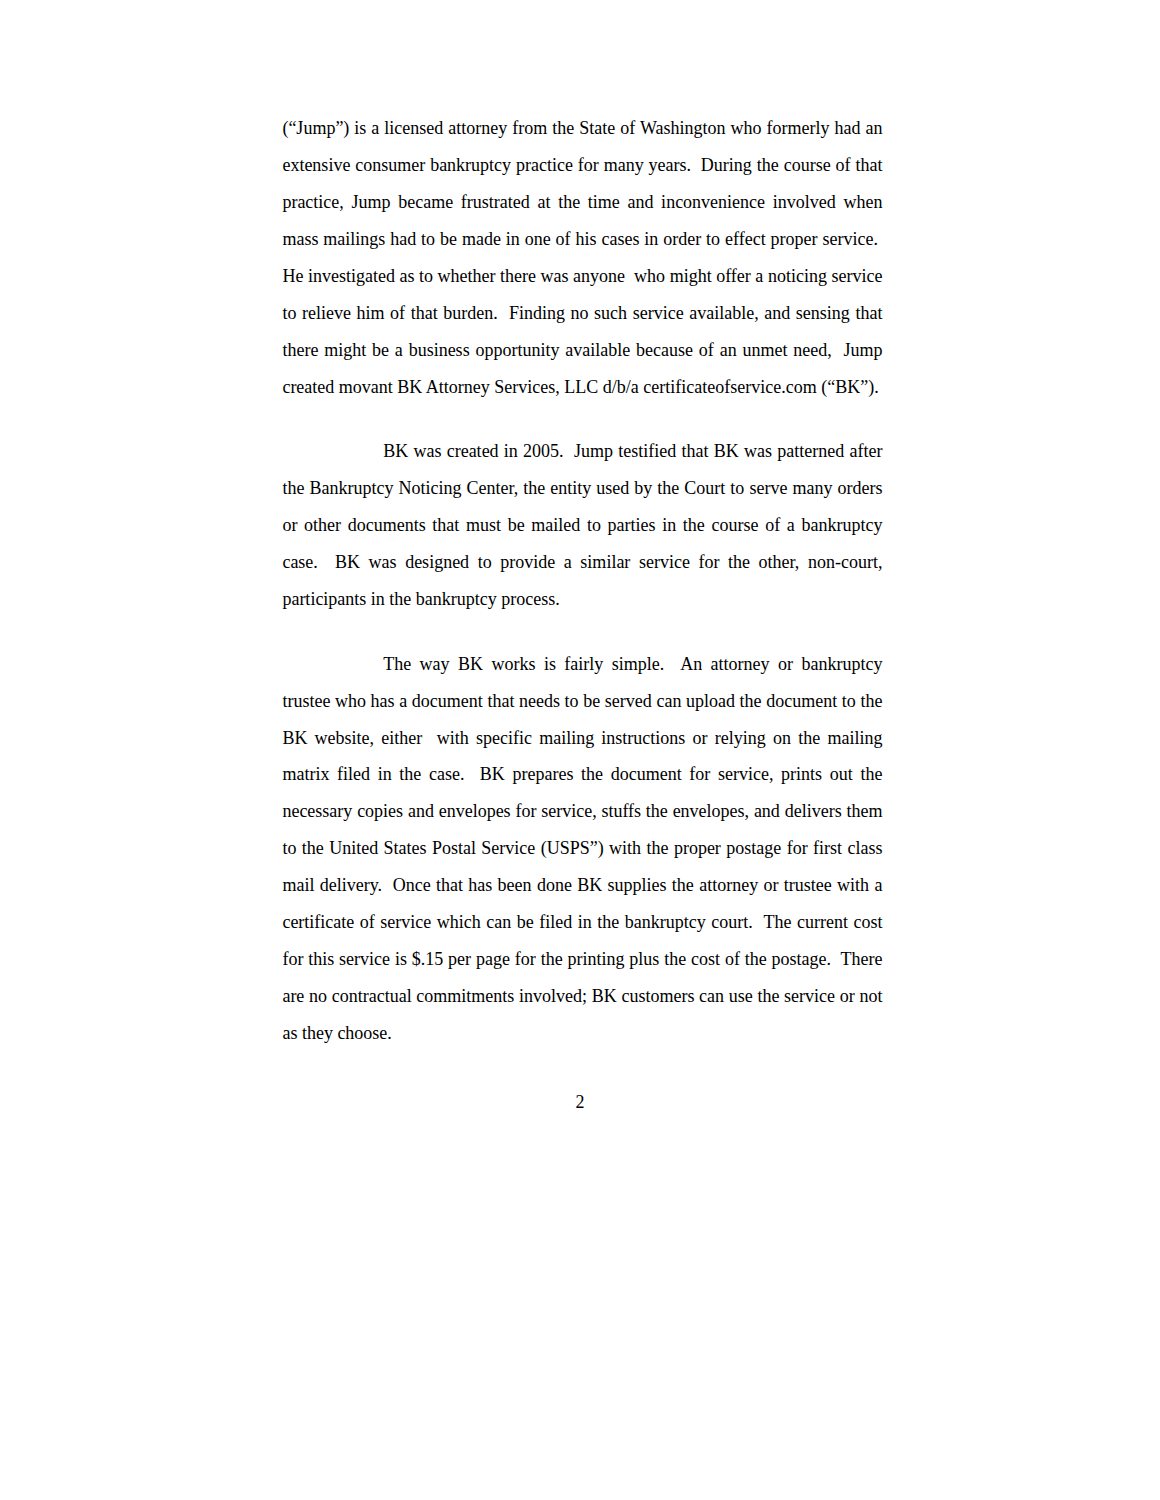(“Jump”) is a licensed attorney from the State of Washington who formerly had an extensive consumer bankruptcy practice for many years. During the course of that practice, Jump became frustrated at the time and inconvenience involved when mass mailings had to be made in one of his cases in order to effect proper service. He investigated as to whether there was anyone who might offer a noticing service to relieve him of that burden. Finding no such service available, and sensing that there might be a business opportunity available because of an unmet need, Jump created movant BK Attorney Services, LLC d/b/a certificateofservice.com (“BK”).
BK was created in 2005. Jump testified that BK was patterned after the Bankruptcy Noticing Center, the entity used by the Court to serve many orders or other documents that must be mailed to parties in the course of a bankruptcy case. BK was designed to provide a similar service for the other, non-court, participants in the bankruptcy process.
The way BK works is fairly simple. An attorney or bankruptcy trustee who has a document that needs to be served can upload the document to the BK website, either with specific mailing instructions or relying on the mailing matrix filed in the case. BK prepares the document for service, prints out the necessary copies and envelopes for service, stuffs the envelopes, and delivers them to the United States Postal Service (USPS”) with the proper postage for first class mail delivery. Once that has been done BK supplies the attorney or trustee with a certificate of service which can be filed in the bankruptcy court. The current cost for this service is $.15 per page for the printing plus the cost of the postage. There are no contractual commitments involved; BK customers can use the service or not as they choose.
2